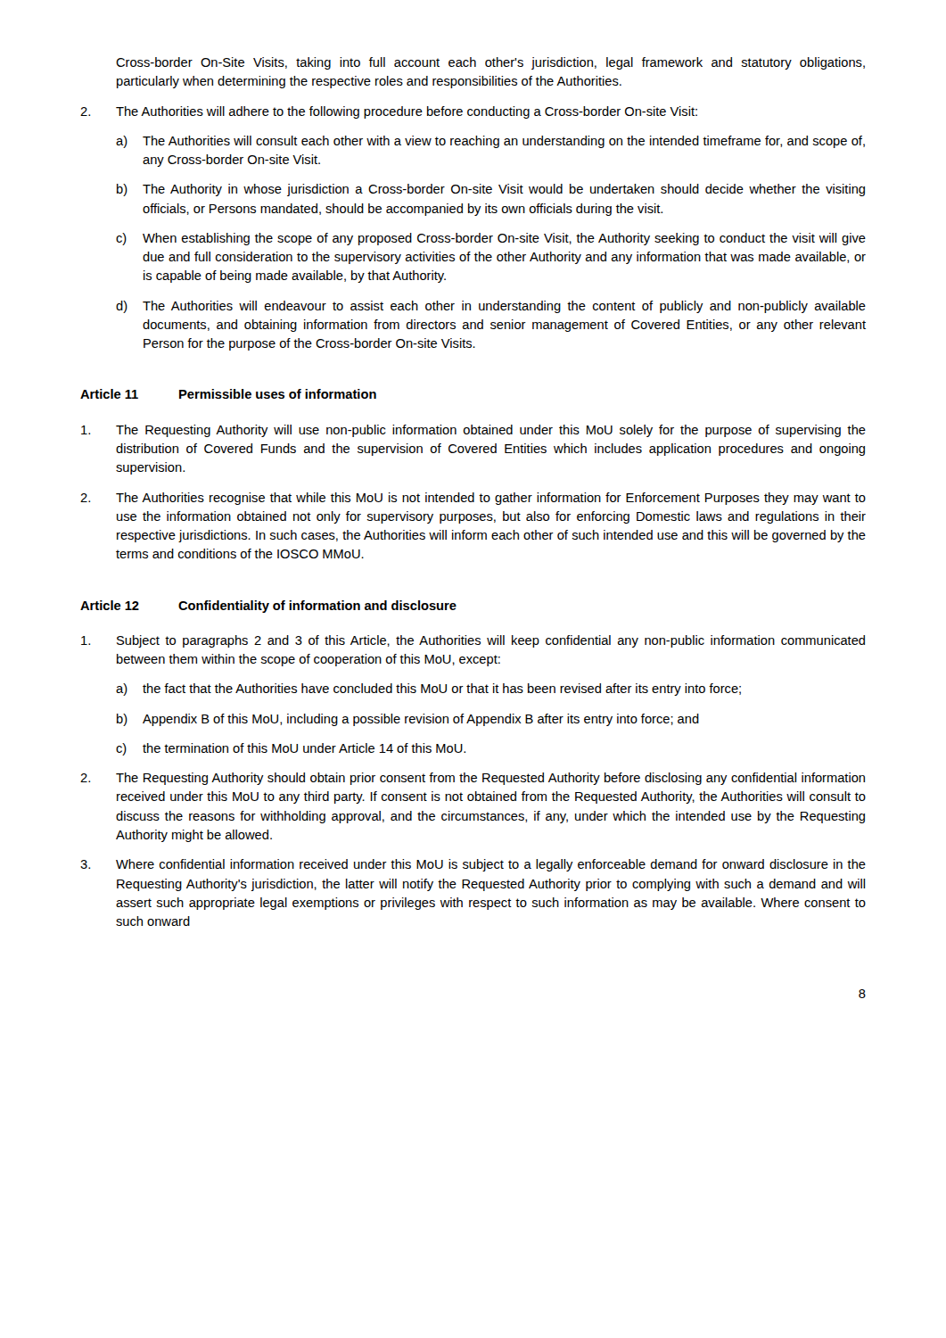Cross-border On-Site Visits, taking into full account each other's jurisdiction, legal framework and statutory obligations, particularly when determining the respective roles and responsibilities of the Authorities.
2.
The Authorities will adhere to the following procedure before conducting a Cross-border On-site Visit:
a)
The Authorities will consult each other with a view to reaching an understanding on the intended timeframe for, and scope of, any Cross-border On-site Visit.
b)
The Authority in whose jurisdiction a Cross-border On-site Visit would be undertaken should decide whether the visiting officials, or Persons mandated, should be accompanied by its own officials during the visit.
c)
When establishing the scope of any proposed Cross-border On-site Visit, the Authority seeking to conduct the visit will give due and full consideration to the supervisory activities of the other Authority and any information that was made available, or is capable of being made available, by that Authority.
d)
The Authorities will endeavour to assist each other in understanding the content of publicly and non-publicly available documents, and obtaining information from directors and senior management of Covered Entities, or any other relevant Person for the purpose of the Cross-border On-site Visits.
Article 11 Permissible uses of information
1.
The Requesting Authority will use non-public information obtained under this MoU solely for the purpose of supervising the distribution of Covered Funds and the supervision of Covered Entities which includes application procedures and ongoing supervision.
2.
The Authorities recognise that while this MoU is not intended to gather information for Enforcement Purposes they may want to use the information obtained not only for supervisory purposes, but also for enforcing Domestic laws and regulations in their respective jurisdictions. In such cases, the Authorities will inform each other of such intended use and this will be governed by the terms and conditions of the IOSCO MMoU.
Article 12 Confidentiality of information and disclosure
1.
Subject to paragraphs 2 and 3 of this Article, the Authorities will keep confidential any non-public information communicated between them within the scope of cooperation of this MoU, except:
a)
the fact that the Authorities have concluded this MoU or that it has been revised after its entry into force;
b)
Appendix B of this MoU, including a possible revision of Appendix B after its entry into force; and
c)
the termination of this MoU under Article 14 of this MoU.
2.
The Requesting Authority should obtain prior consent from the Requested Authority before disclosing any confidential information received under this MoU to any third party. If consent is not obtained from the Requested Authority, the Authorities will consult to discuss the reasons for withholding approval, and the circumstances, if any, under which the intended use by the Requesting Authority might be allowed.
3.
Where confidential information received under this MoU is subject to a legally enforceable demand for onward disclosure in the Requesting Authority's jurisdiction, the latter will notify the Requested Authority prior to complying with such a demand and will assert such appropriate legal exemptions or privileges with respect to such information as may be available. Where consent to such onward
8